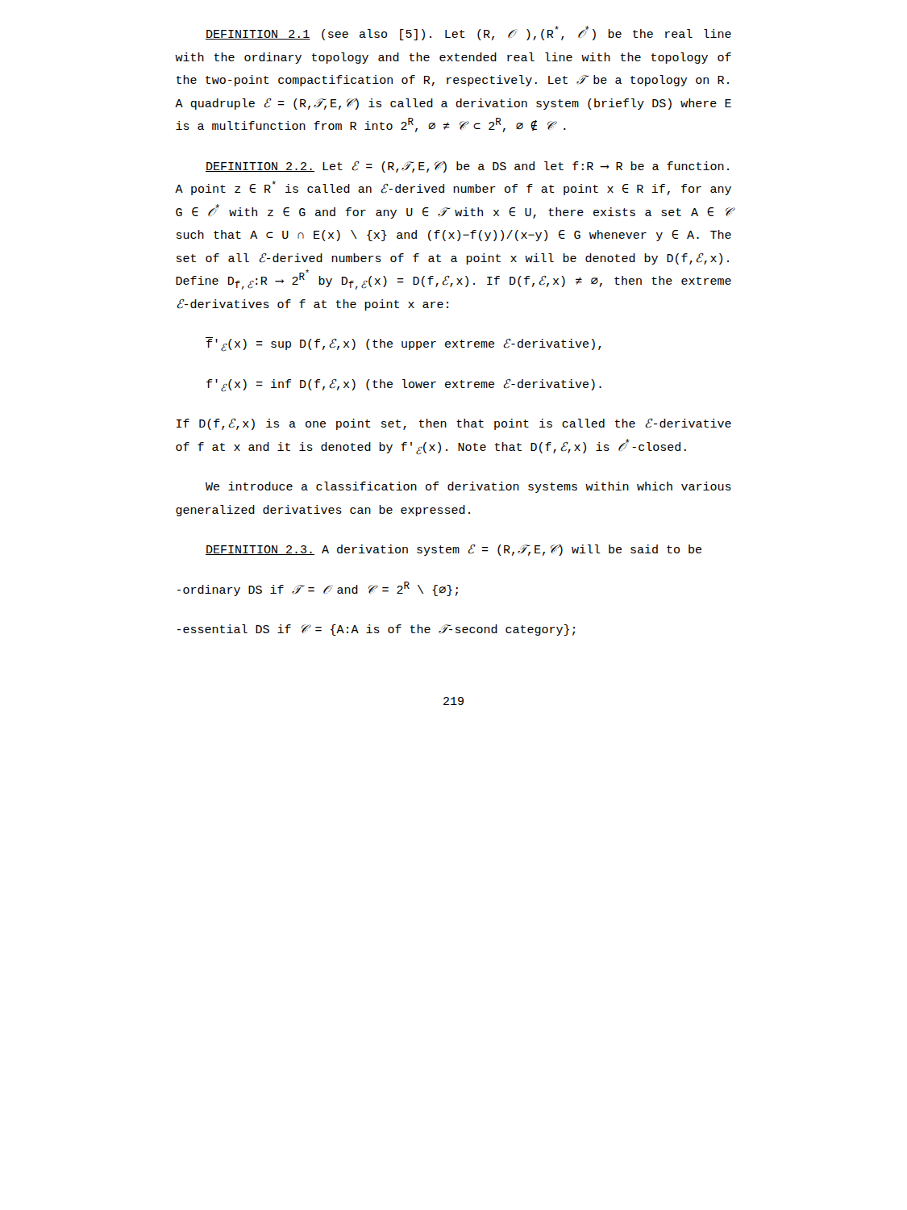DEFINITION 2.1 (see also [5]). Let (R, 𝒪 ),(R*, 𝒪*) be the real line with the ordinary topology and the extended real line with the topology of the two-point compactification of R, respectively. Let 𝒯 be a topology on R. A quadruple ℰ = (R,𝒯,E,𝒞) is called a derivation system (briefly DS) where E is a multifunction from R into 2R, ∅ ≠ 𝒞 ⊂ 2R, ∅ ∉ 𝒞 .
DEFINITION 2.2. Let ℰ = (R,𝒯,E,𝒞) be a DS and let f:R ⟶ R be a function. A point z ∈ R* is called an ℰ-derived number of f at point x ∈ R if, for any G ∈ 𝒪* with z ∈ G and for any U ∈ 𝒯 with x ∈ U, there exists a set A ∈ 𝒞 such that A ⊂ U ∩ E(x) \ {x} and (f(x)−f(y))/(x−y) ∈ G whenever y ∈ A. The set of all ℰ-derived numbers of f at a point x will be denoted by D(f,ℰ,x). Define Df,ℰ:R ⟶ 2R* by Df,ℰ(x) = D(f,ℰ,x). If D(f,ℰ,x) ≠ ∅, then the extreme ℰ-derivatives of f at the point x are:
f′ℰ(x) = sup D(f,ℰ,x) (the upper extreme ℰ-derivative),
f′ℰ(x) = inf D(f,ℰ,x) (the lower extreme ℰ-derivative).
If D(f,ℰ,x) is a one point set, then that point is called the ℰ-derivative of f at x and it is denoted by f′ℰ(x). Note that D(f,ℰ,x) is 𝒪*-closed.
We introduce a classification of derivation systems within which various generalized derivatives can be expressed.
DEFINITION 2.3. A derivation system ℰ = (R,𝒯,E,𝒞) will be said to be
-ordinary DS if 𝒯 = 𝒪 and 𝒞 = 2R \ {∅};
-essential DS if 𝒞 = {A:A is of the 𝒯-second category};
219